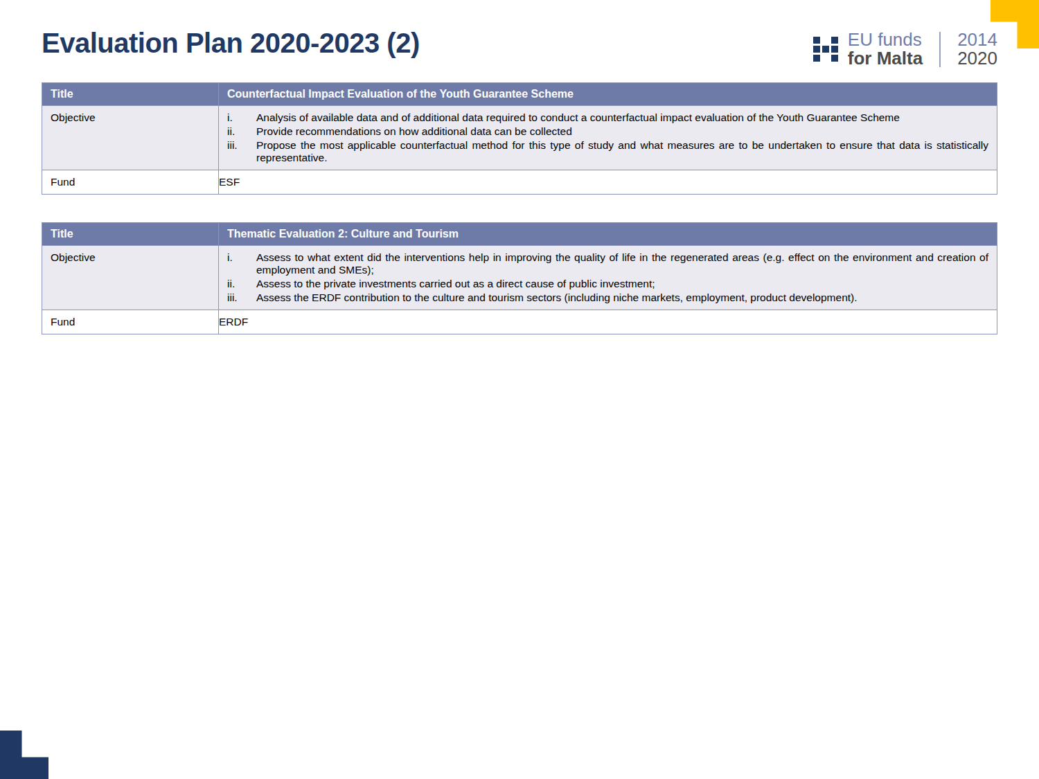Evaluation Plan 2020-2023 (2)
EU funds
for Malta
2014
2020
| Title | Counterfactual Impact Evaluation of the Youth Guarantee Scheme |
| --- | --- |
| Objective | i. Analysis of available data and of additional data required to conduct a counterfactual impact evaluation of the Youth Guarantee Scheme ii. Provide recommendations on how additional data can be collected iii. Propose the most applicable counterfactual method for this type of study and what measures are to be undertaken to ensure that data is statistically representative. |
| Fund | ESF |
| Title | Thematic Evaluation 2: Culture and Tourism |
| --- | --- |
| Objective | i. Assess to what extent did the interventions help in improving the quality of life in the regenerated areas (e.g. effect on the environment and creation of employment and SMEs); ii. Assess to the private investments carried out as a direct cause of public investment; iii. Assess the ERDF contribution to the culture and tourism sectors (including niche markets, employment, product development). |
| Fund | ERDF |